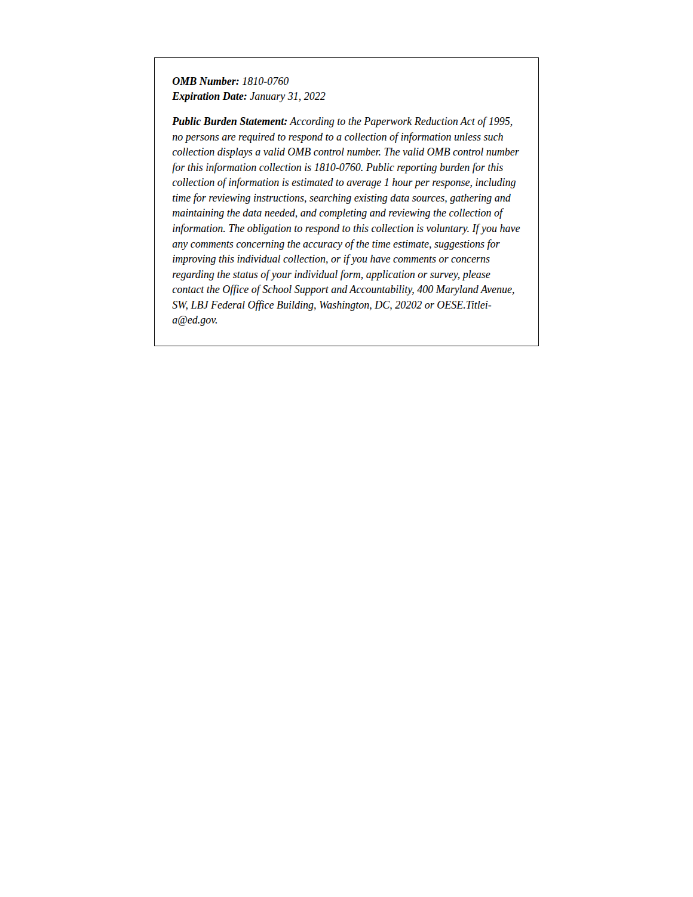OMB Number: 1810-0760
Expiration Date: January 31, 2022
Public Burden Statement: According to the Paperwork Reduction Act of 1995, no persons are required to respond to a collection of information unless such collection displays a valid OMB control number. The valid OMB control number for this information collection is 1810-0760. Public reporting burden for this collection of information is estimated to average 1 hour per response, including time for reviewing instructions, searching existing data sources, gathering and maintaining the data needed, and completing and reviewing the collection of information. The obligation to respond to this collection is voluntary. If you have any comments concerning the accuracy of the time estimate, suggestions for improving this individual collection, or if you have comments or concerns regarding the status of your individual form, application or survey, please contact the Office of School Support and Accountability, 400 Maryland Avenue, SW, LBJ Federal Office Building, Washington, DC, 20202 or OESE.Titlei-a@ed.gov.